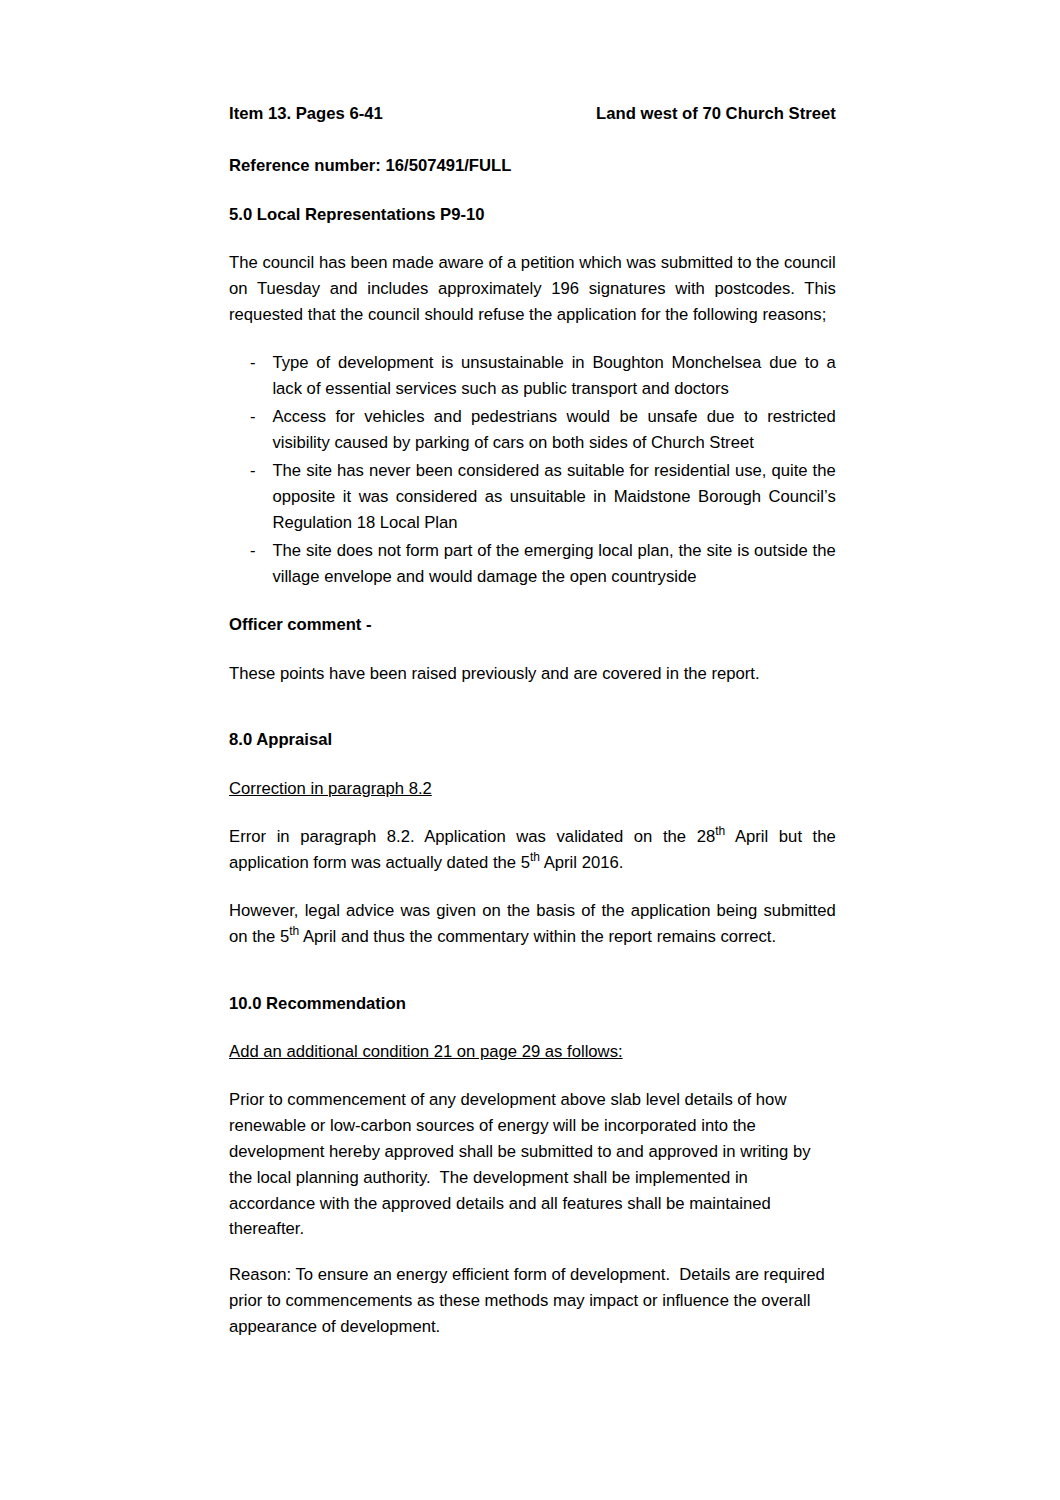Item 13. Pages 6-41
Land west of 70 Church Street
Reference number: 16/507491/FULL
5.0 Local Representations P9-10
The council has been made aware of a petition which was submitted to the council on Tuesday and includes approximately 196 signatures with postcodes. This requested that the council should refuse the application for the following reasons;
Type of development is unsustainable in Boughton Monchelsea due to a lack of essential services such as public transport and doctors
Access for vehicles and pedestrians would be unsafe due to restricted visibility caused by parking of cars on both sides of Church Street
The site has never been considered as suitable for residential use, quite the opposite it was considered as unsuitable in Maidstone Borough Council’s Regulation 18 Local Plan
The site does not form part of the emerging local plan, the site is outside the village envelope and would damage the open countryside
Officer comment -
These points have been raised previously and are covered in the report.
8.0 Appraisal
Correction in paragraph 8.2
Error in paragraph 8.2. Application was validated on the 28th April but the application form was actually dated the 5th April 2016.
However, legal advice was given on the basis of the application being submitted on the 5th April and thus the commentary within the report remains correct.
10.0 Recommendation
Add an additional condition 21 on page 29 as follows:
Prior to commencement of any development above slab level details of how renewable or low-carbon sources of energy will be incorporated into the development hereby approved shall be submitted to and approved in writing by the local planning authority. The development shall be implemented in accordance with the approved details and all features shall be maintained thereafter.
Reason: To ensure an energy efficient form of development. Details are required prior to commencements as these methods may impact or influence the overall appearance of development.